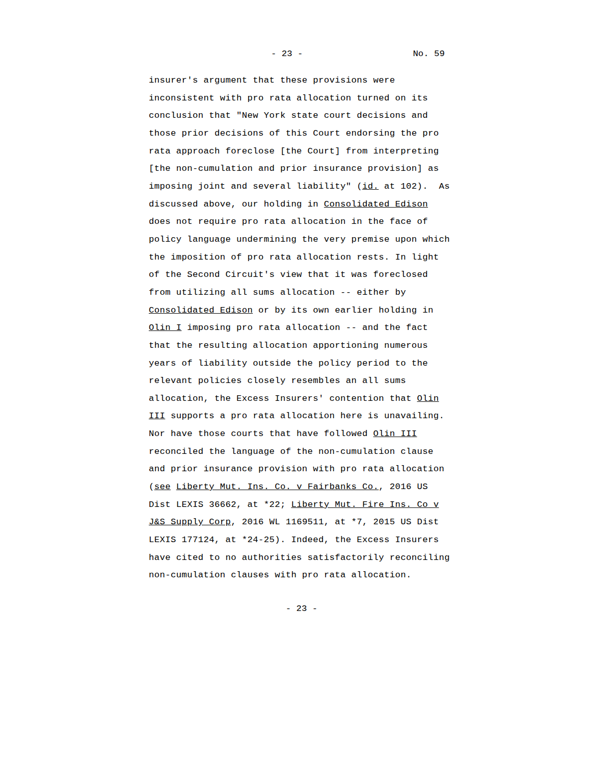- 23 - No. 59
insurer's argument that these provisions were inconsistent with pro rata allocation turned on its conclusion that "New York state court decisions and those prior decisions of this Court endorsing the pro rata approach foreclose [the Court] from interpreting [the non-cumulation and prior insurance provision] as imposing joint and several liability" (id. at 102). As discussed above, our holding in Consolidated Edison does not require pro rata allocation in the face of policy language undermining the very premise upon which the imposition of pro rata allocation rests. In light of the Second Circuit's view that it was foreclosed from utilizing all sums allocation -- either by Consolidated Edison or by its own earlier holding in Olin I imposing pro rata allocation -- and the fact that the resulting allocation apportioning numerous years of liability outside the policy period to the relevant policies closely resembles an all sums allocation, the Excess Insurers' contention that Olin III supports a pro rata allocation here is unavailing. Nor have those courts that have followed Olin III reconciled the language of the non-cumulation clause and prior insurance provision with pro rata allocation (see Liberty Mut. Ins. Co. v Fairbanks Co., 2016 US Dist LEXIS 36662, at *22; Liberty Mut. Fire Ins. Co v J&S Supply Corp, 2016 WL 1169511, at *7, 2015 US Dist LEXIS 177124, at *24-25). Indeed, the Excess Insurers have cited to no authorities satisfactorily reconciling non-cumulation clauses with pro rata allocation.
- 23 -